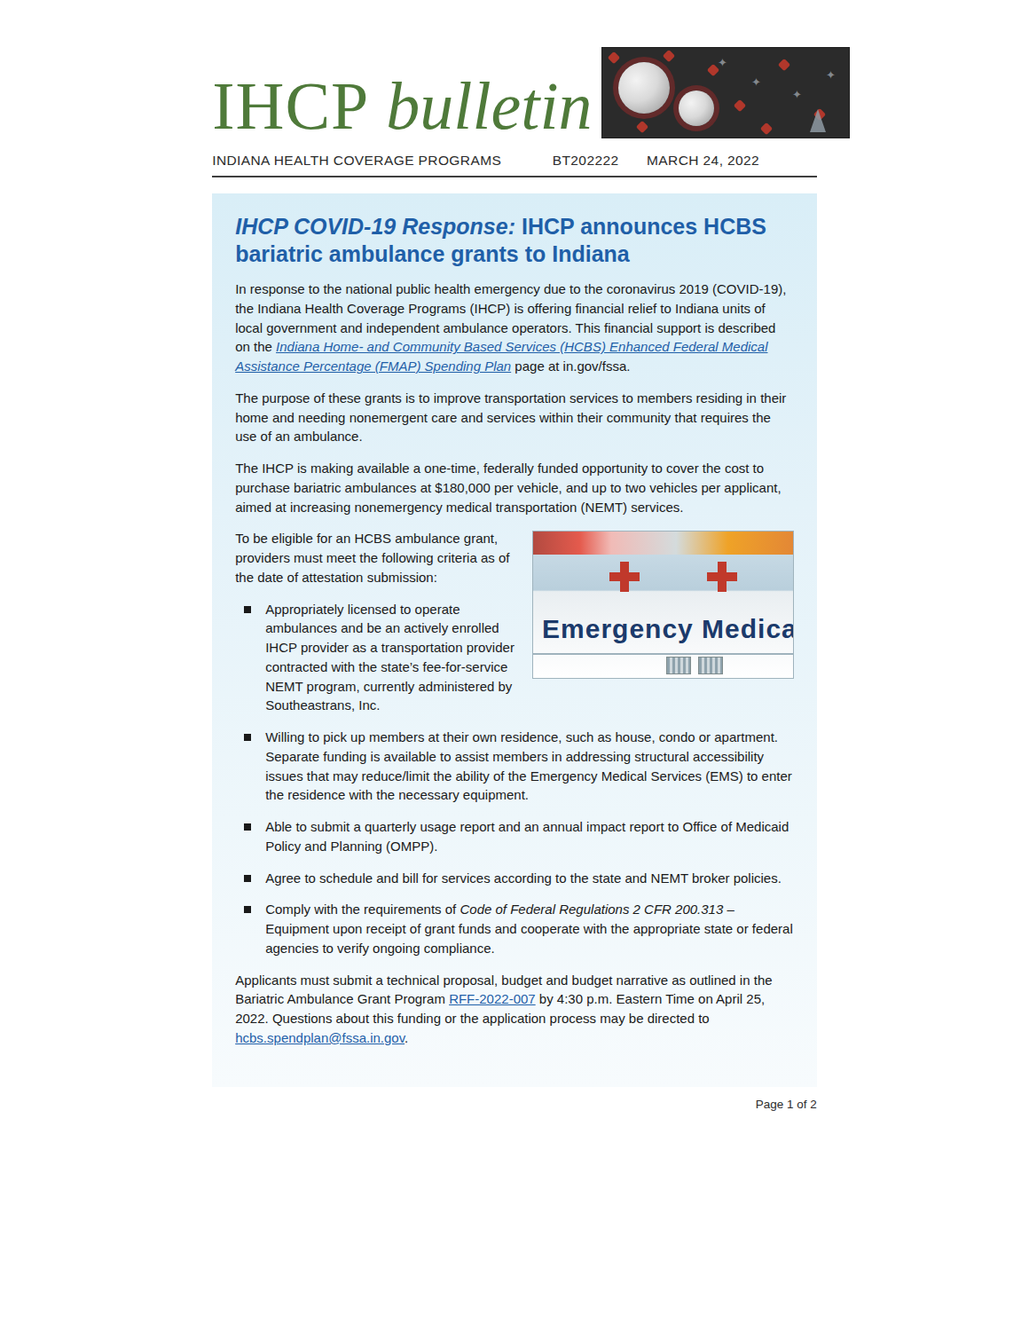IHCP bulletin
✦ ✦ ✦ ✦
INDIANA HEALTH COVERAGE PROGRAMS BT202222 MARCH 24, 2022
IHCP COVID-19 Response: IHCP announces HCBS bariatric ambulance grants to Indiana
In response to the national public health emergency due to the coronavirus 2019 (COVID-19), the Indiana Health Coverage Programs (IHCP) is offering financial relief to Indiana units of local government and independent ambulance operators. This financial support is described on the Indiana Home- and Community Based Services (HCBS) Enhanced Federal Medical Assistance Percentage (FMAP) Spending Plan page at in.gov/fssa.
The purpose of these grants is to improve transportation services to members residing in their home and needing nonemergent care and services within their community that requires the use of an ambulance.
The IHCP is making available a one-time, federally funded opportunity to cover the cost to purchase bariatric ambulances at $180,000 per vehicle, and up to two vehicles per applicant, aimed at increasing nonemergency medical transportation (NEMT) services.
Emergency Medical
To be eligible for an HCBS ambulance grant, providers must meet the following criteria as of the date of attestation submission:
Appropriately licensed to operate ambulances and be an actively enrolled IHCP provider as a transportation provider contracted with the state’s fee-for-service NEMT program, currently administered by Southeastrans, Inc.
Willing to pick up members at their own residence, such as house, condo or apartment. Separate funding is available to assist members in addressing structural accessibility issues that may reduce/limit the ability of the Emergency Medical Services (EMS) to enter the residence with the necessary equipment.
Able to submit a quarterly usage report and an annual impact report to Office of Medicaid Policy and Planning (OMPP).
Agree to schedule and bill for services according to the state and NEMT broker policies.
Comply with the requirements of Code of Federal Regulations 2 CFR 200.313 – Equipment upon receipt of grant funds and cooperate with the appropriate state or federal agencies to verify ongoing compliance.
Applicants must submit a technical proposal, budget and budget narrative as outlined in the Bariatric Ambulance Grant Program RFF-2022-007 by 4:30 p.m. Eastern Time on April 25, 2022. Questions about this funding or the application process may be directed to hcbs.spendplan@fssa.in.gov.
Page 1 of 2